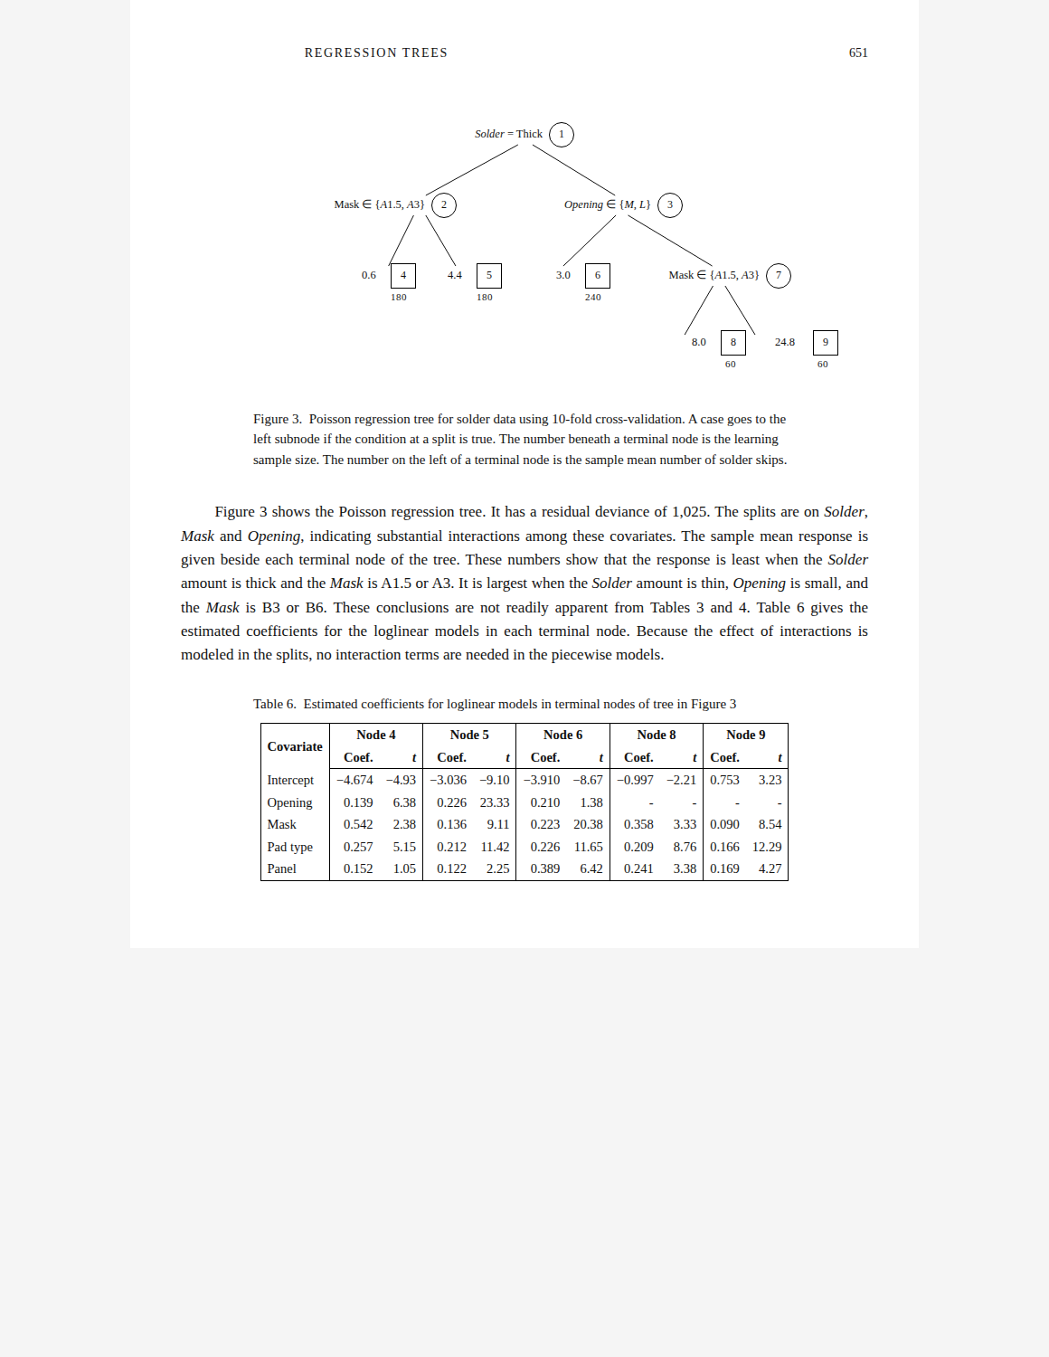REGRESSION TREES 651
1
2
3
4
5
6
7
8
9
Solder = Thick
Mask ∈ {A1.5, A3}
Opening ∈ {M, L}
Mask ∈ {A1.5, A3}
0.6
4.4
3.0
8.0
24.8
180
180
240
60
60
Figure 3. Poisson regression tree for solder data using 10-fold cross-validation. A case goes to the left subnode if the condition at a split is true. The number beneath a terminal node is the learning sample size. The number on the left of a terminal node is the sample mean number of solder skips.
Figure 3 shows the Poisson regression tree. It has a residual deviance of 1,025. The splits are on Solder, Mask and Opening, indicating substantial interactions among these covariates. The sample mean response is given beside each terminal node of the tree. These numbers show that the response is least when the Solder amount is thick and the Mask is A1.5 or A3. It is largest when the Solder amount is thin, Opening is small, and the Mask is B3 or B6. These conclusions are not readily apparent from Tables 3 and 4. Table 6 gives the estimated coefficients for the loglinear models in each terminal node. Because the effect of interactions is modeled in the splits, no interaction terms are needed in the piecewise models.
Table 6. Estimated coefficients for loglinear models in terminal nodes of tree in Figure 3
| Covariate | Node 4 | Node 5 | Node 6 | Node 8 | Node 9 |
| --- | --- | --- | --- | --- | --- |
| Coef. | t | Coef. | t | Coef. | t | Coef. | t | Coef. | t |
| Intercept | −4.674 | −4.93 | −3.036 | −9.10 | −3.910 | −8.67 | −0.997 | −2.21 | 0.753 | 3.23 |
| Opening | 0.139 | 6.38 | 0.226 | 23.33 | 0.210 | 1.38 | - | - | - | - |
| Mask | 0.542 | 2.38 | 0.136 | 9.11 | 0.223 | 20.38 | 0.358 | 3.33 | 0.090 | 8.54 |
| Pad type | 0.257 | 5.15 | 0.212 | 11.42 | 0.226 | 11.65 | 0.209 | 8.76 | 0.166 | 12.29 |
| Panel | 0.152 | 1.05 | 0.122 | 2.25 | 0.389 | 6.42 | 0.241 | 3.38 | 0.169 | 4.27 |